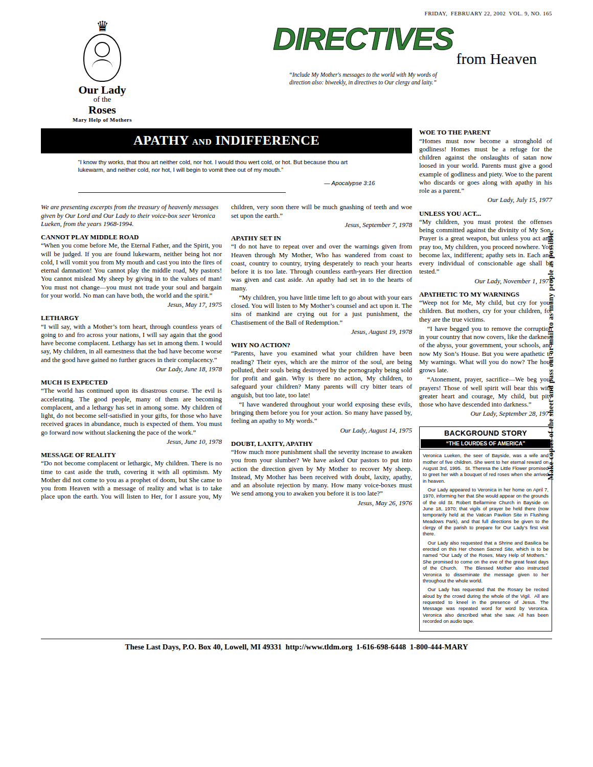FRIDAY, FEBRUARY 22, 2002 VOL. 9, NO. 165
♛
Our Ladyof the Roses
Mary Help of Mothers
DIRECTIVES
from Heaven
“Include My Mother's messages to the world with My words of
direction also: biweekly, in directives to Our clergy and laity.”
APATHY AND INDIFFERENCE
“I know thy works, that thou art neither cold, nor hot. I would thou wert cold, or hot. But because thou art lukewarm, and neither cold, nor hot, I will begin to vomit thee out of my mouth.”
— Apocalypse 3:16
We are presenting excerpts from the treasury of heavenly messages given by Our Lord and Our Lady to their voice-box seer Veronica Lueken, from the years 1968-1994.
Cannot play middle road
“When you come before Me, the Eternal Father, and the Spirit, you will be judged. If you are found lukewarm, neither being hot nor cold, I will vomit you from My mouth and cast you into the fires of eternal damnation! You cannot play the middle road, My pastors! You cannot mislead My sheep by giving in to the values of man! You must not change—you must not trade your soul and bargain for your world. No man can have both, the world and the spirit.”
Jesus, May 17, 1975
Lethargy
“I will say, with a Mother’s torn heart, through countless years of going to and fro across your nations, I will say again that the good have become complacent. Lethargy has set in among them. I would say, My children, in all earnestness that the bad have become worse and the good have gained no further graces in their complacency.”
Our Lady, June 18, 1978
Much is expected
“The world has continued upon its disastrous course. The evil is accelerating. The good people, many of them are becoming complacent, and a lethargy has set in among some. My children of light, do not become self-satisfied in your gifts, for those who have received graces in abundance, much is expected of them. You must go forward now without slackening the pace of the work.”
Jesus, June 10, 1978
Message of reality
“Do not become complacent or lethargic, My children. There is no time to cast aside the truth, covering it with all optimism. My Mother did not come to you as a prophet of doom, but She came to you from Heaven with a message of reality and what is to take place upon the earth. You will listen to Her, for I assure you, My children, very soon there will be much gnashing of teeth and woe set upon the earth.”
Jesus, September 7, 1978
Apathy set in
“I do not have to repeat over and over the warnings given from Heaven through My Mother, Who has wandered from coast to coast, country to country, trying desperately to reach your hearts before it is too late. Through countless earth-years Her direction was given and cast aside. An apathy had set in to the hearts of many.
“My children, you have little time left to go about with your ears closed. You will listen to My Mother’s counsel and act upon it. The sins of mankind are crying out for a just punishment, the Chastisement of the Ball of Redemption.”
Jesus, August 19, 1978
Why no action?
“Parents, have you examined what your children have been reading? Their eyes, which are the mirror of the soul, are being polluted, their souls being destroyed by the pornography being sold for profit and gain. Why is there no action, My children, to safeguard your children? Many parents will cry bitter tears of anguish, but too late, too late!
“I have wandered throughout your world exposing these evils, bringing them before you for your action. So many have passed by, feeling an apathy to My words.”
Our Lady, August 14, 1975
Doubt, laxity, apathy
“How much more punishment shall the severity increase to awaken you from your slumber? We have asked Our pastors to put into action the direction given by My Mother to recover My sheep. Instead, My Mother has been received with doubt, laxity, apathy, and an absolute rejection by many. How many voice-boxes must We send among you to awaken you before it is too late?”
Jesus, May 26, 1976
Woe to the parent
“Homes must now become a stronghold of godliness! Homes must be a refuge for the children against the onslaughts of satan now loosed in your world. Parents must give a good example of godliness and piety. Woe to the parent who discards or goes along with apathy in his role as a parent.”
Our Lady, July 15, 1977
Unless you act...
“My children, you must protest the offenses being committed against the divinity of My Son. Prayer is a great weapon, but unless you act and pray too, My children, you proceed nowhere. You become lax, indifferent; apathy sets in. Each and every individual of conscionable age shall be tested.”
Our Lady, November 1, 1977
Apathetic to My warnings
“Weep not for Me, My child, but cry for your children. But mothers, cry for your children, for they are the true victims.
“I have begged you to remove the corruption in your country that now covers, like the darkness of the abyss, your government, your schools, and now My Son’s House. But you were apathetic to My warnings. What will you do now? The hour grows late.
“Atonement, prayer, sacrifice—We beg your prayers! Those of well spirit will bear this with greater heart and courage, My child, but pity those who have descended into darkness.”
Our Lady, September 28, 1971
BACKGROUND STORY
“THE LOURDES OF AMERICA”
Veronica Lueken, the seer of Bayside, was a wife and mother of five children. She went to her eternal reward on August 3rd, 1995. St. Theresa the Little Flower promised to greet her with a bouquet of red roses when she arrived in heaven.
Our Lady appeared to Veronica in her home on April 7, 1970, informing her that She would appear on the grounds of the old St. Robert Bellarmine Church in Bayside on June 18, 1970; that vigils of prayer be held there (now temporarily held at the Vatican Pavilion Site in Flushing Meadows Park), and that full directions be given to the clergy of the parish to prepare for Our Lady’s first visit there.
Our Lady also requested that a Shrine and Basilica be erected on this Her chosen Sacred Site, which is to be named “Our Lady of the Roses, Mary Help of Mothers.” She promised to come on the eve of the great feast days of the Church. The Blessed Mother also instructed Veronica to disseminate the message given to her throughout the whole world.
Our Lady has requested that the Rosary be recited aloud by the crowd during the whole of the Vigil. All are requested to kneel in the presence of Jesus. The Message was repeated word for word by Veronica. Veronica also described what she saw. All has been recorded on audio tape.
Make copies of the sheet and pass out or mail to as many people as possible.
These Last Days, P.O. Box 40, Lowell, MI 49331 http://www.tldm.org 1-616-698-6448 1-800-444-MARY